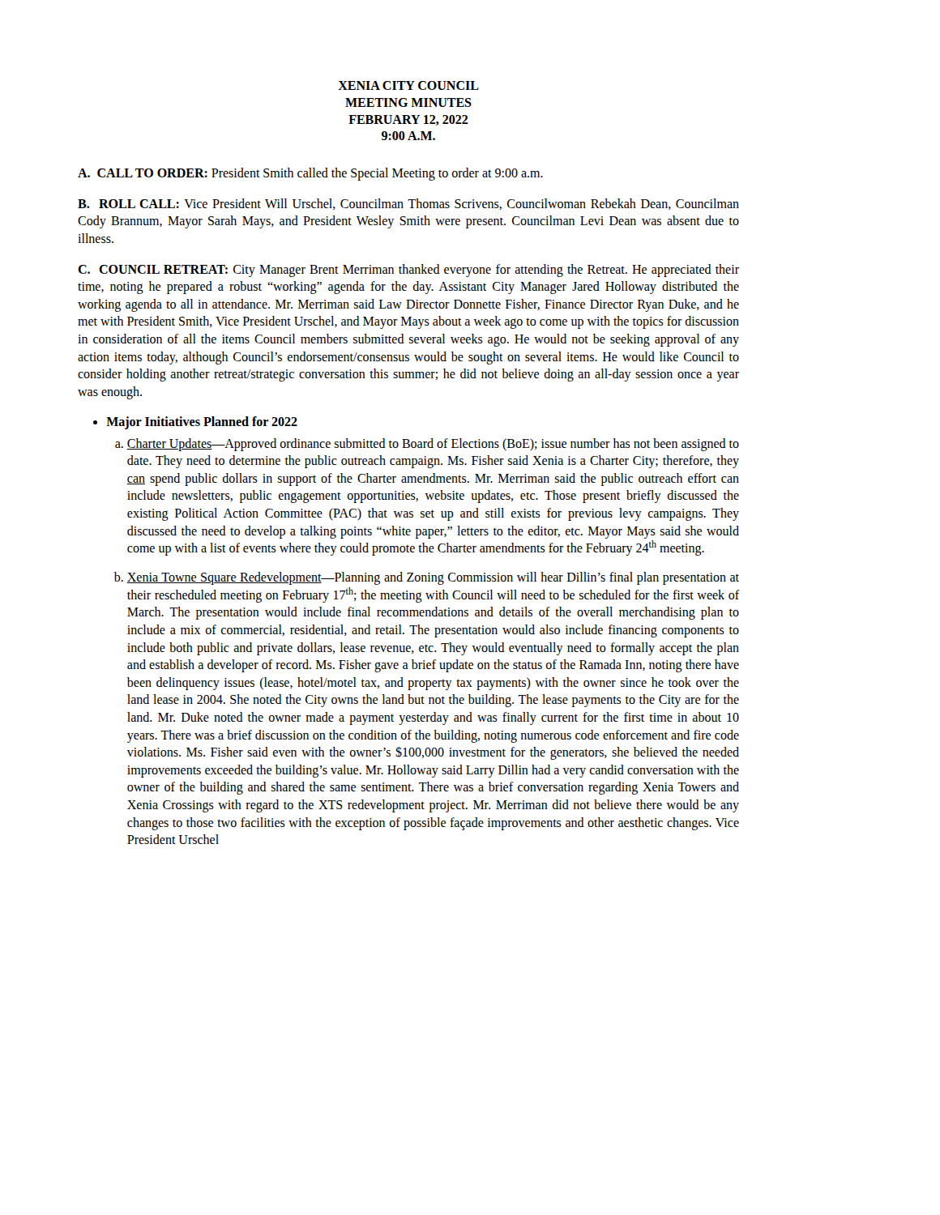XENIA CITY COUNCIL
MEETING MINUTES
FEBRUARY 12, 2022
9:00 A.M.
A. CALL TO ORDER: President Smith called the Special Meeting to order at 9:00 a.m.
B. ROLL CALL: Vice President Will Urschel, Councilman Thomas Scrivens, Councilwoman Rebekah Dean, Councilman Cody Brannum, Mayor Sarah Mays, and President Wesley Smith were present. Councilman Levi Dean was absent due to illness.
C. COUNCIL RETREAT: City Manager Brent Merriman thanked everyone for attending the Retreat. He appreciated their time, noting he prepared a robust “working” agenda for the day. Assistant City Manager Jared Holloway distributed the working agenda to all in attendance. Mr. Merriman said Law Director Donnette Fisher, Finance Director Ryan Duke, and he met with President Smith, Vice President Urschel, and Mayor Mays about a week ago to come up with the topics for discussion in consideration of all the items Council members submitted several weeks ago. He would not be seeking approval of any action items today, although Council’s endorsement/consensus would be sought on several items. He would like Council to consider holding another retreat/strategic conversation this summer; he did not believe doing an all-day session once a year was enough.
Major Initiatives Planned for 2022
Charter Updates—Approved ordinance submitted to Board of Elections (BoE); issue number has not been assigned to date. They need to determine the public outreach campaign. Ms. Fisher said Xenia is a Charter City; therefore, they can spend public dollars in support of the Charter amendments. Mr. Merriman said the public outreach effort can include newsletters, public engagement opportunities, website updates, etc. Those present briefly discussed the existing Political Action Committee (PAC) that was set up and still exists for previous levy campaigns. They discussed the need to develop a talking points “white paper,” letters to the editor, etc. Mayor Mays said she would come up with a list of events where they could promote the Charter amendments for the February 24th meeting.
Xenia Towne Square Redevelopment—Planning and Zoning Commission will hear Dillin’s final plan presentation at their rescheduled meeting on February 17th; the meeting with Council will need to be scheduled for the first week of March. The presentation would include final recommendations and details of the overall merchandising plan to include a mix of commercial, residential, and retail. The presentation would also include financing components to include both public and private dollars, lease revenue, etc. They would eventually need to formally accept the plan and establish a developer of record. Ms. Fisher gave a brief update on the status of the Ramada Inn, noting there have been delinquency issues (lease, hotel/motel tax, and property tax payments) with the owner since he took over the land lease in 2004. She noted the City owns the land but not the building. The lease payments to the City are for the land. Mr. Duke noted the owner made a payment yesterday and was finally current for the first time in about 10 years. There was a brief discussion on the condition of the building, noting numerous code enforcement and fire code violations. Ms. Fisher said even with the owner’s $100,000 investment for the generators, she believed the needed improvements exceeded the building’s value. Mr. Holloway said Larry Dillin had a very candid conversation with the owner of the building and shared the same sentiment. There was a brief conversation regarding Xenia Towers and Xenia Crossings with regard to the XTS redevelopment project. Mr. Merriman did not believe there would be any changes to those two facilities with the exception of possible façade improvements and other aesthetic changes. Vice President Urschel